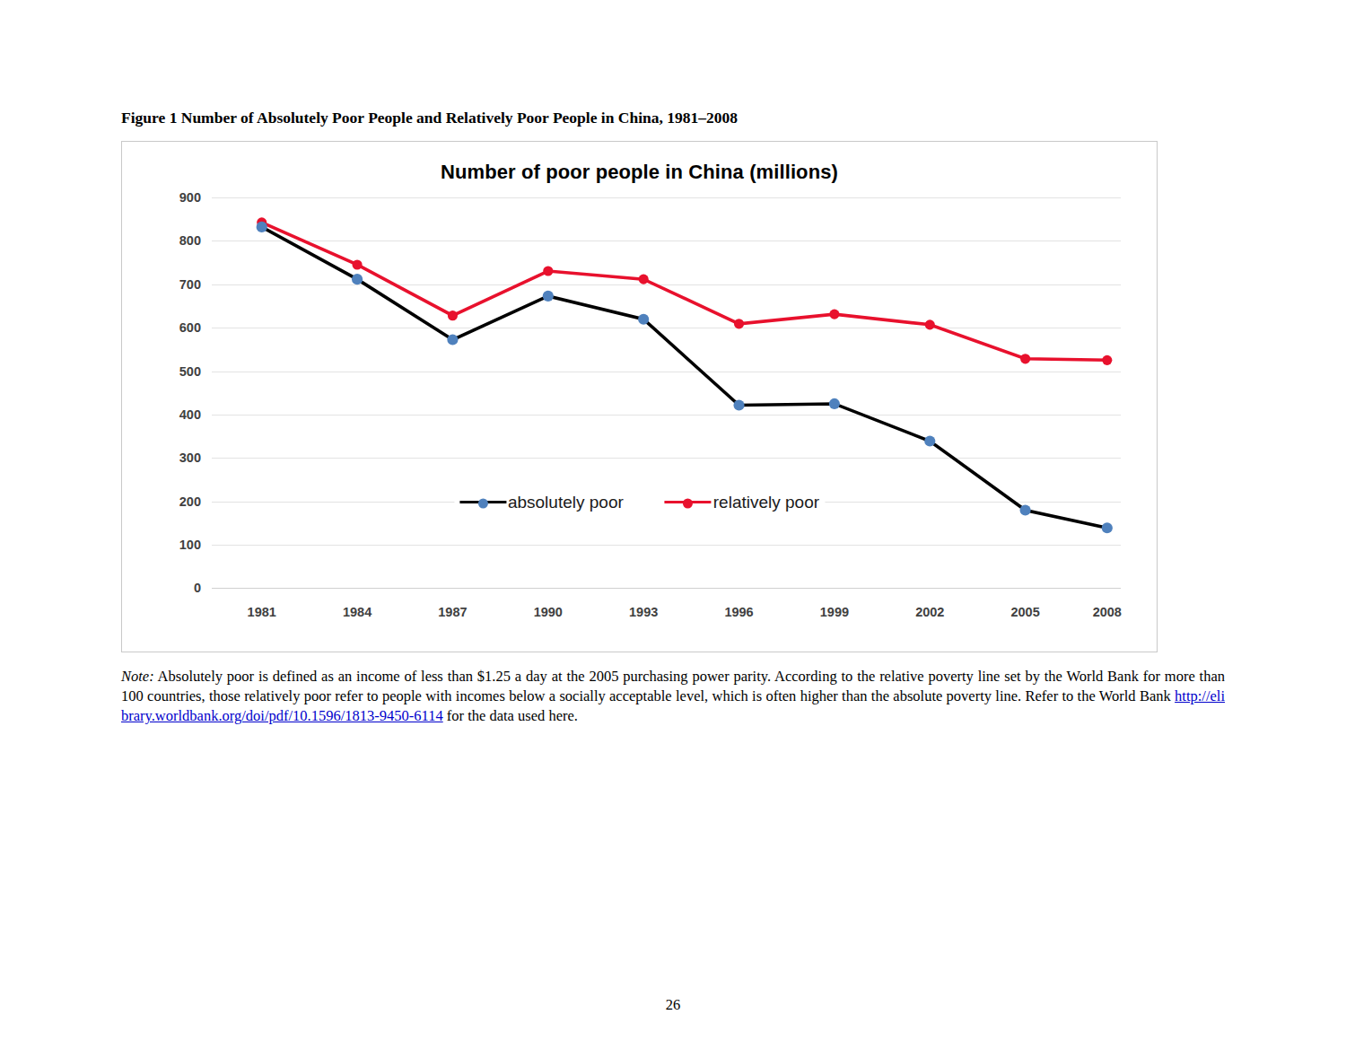Figure 1 Number of Absolutely Poor People and Relatively Poor People in China, 1981–2008
Number of poor people in China (millions)
900
800
700
600
500
400
300
200
100
0
1981
1984
1987
1990
1993
1996
1999
2002
2005
2008
absolutely poor
relatively poor
Note: Absolutely poor is defined as an income of less than $1.25 a day at the 2005 purchasing power parity. According to the relative poverty line set by the World Bank for more than 100 countries, those relatively poor refer to people with incomes below a socially acceptable level, which is often higher than the absolute poverty line. Refer to the World Bank http://elibrary.worldbank.org/doi/pdf/10.1596/1813-9450-6114 for the data used here.
26